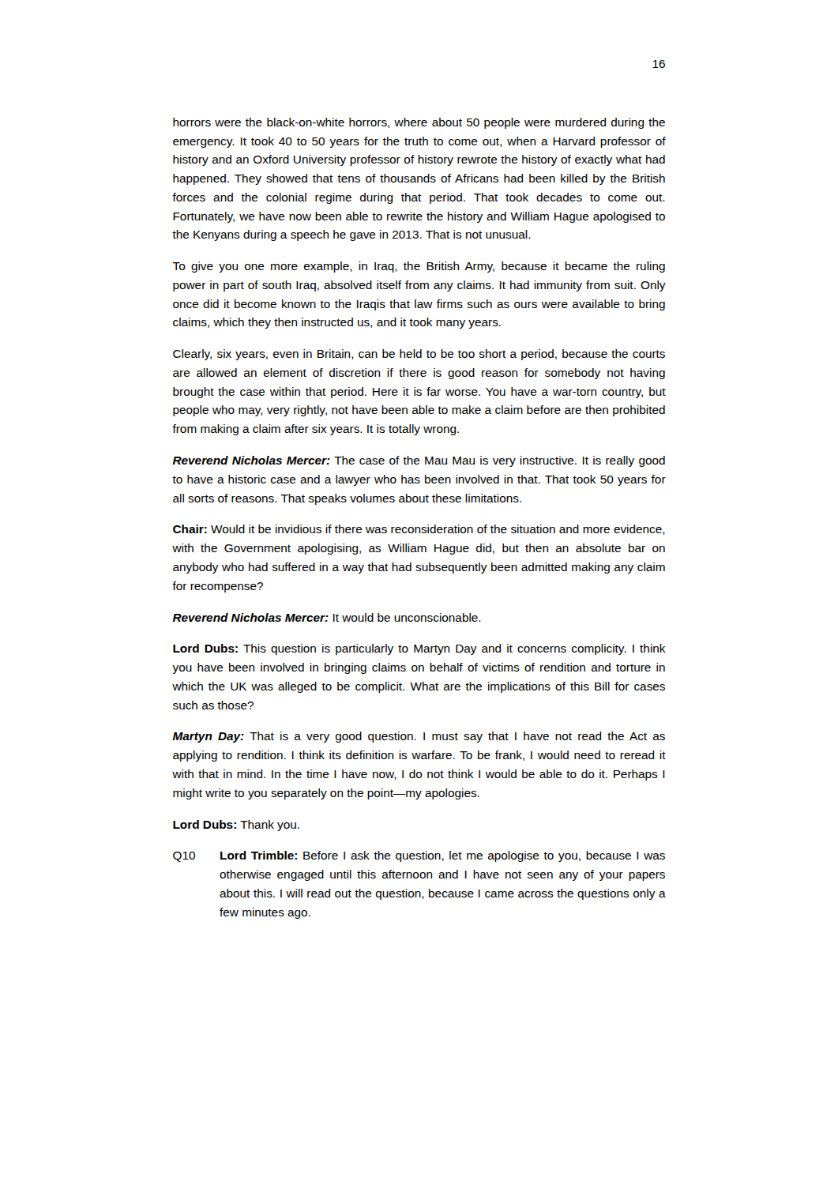16
horrors were the black-on-white horrors, where about 50 people were murdered during the emergency. It took 40 to 50 years for the truth to come out, when a Harvard professor of history and an Oxford University professor of history rewrote the history of exactly what had happened. They showed that tens of thousands of Africans had been killed by the British forces and the colonial regime during that period. That took decades to come out. Fortunately, we have now been able to rewrite the history and William Hague apologised to the Kenyans during a speech he gave in 2013. That is not unusual.
To give you one more example, in Iraq, the British Army, because it became the ruling power in part of south Iraq, absolved itself from any claims. It had immunity from suit. Only once did it become known to the Iraqis that law firms such as ours were available to bring claims, which they then instructed us, and it took many years.
Clearly, six years, even in Britain, can be held to be too short a period, because the courts are allowed an element of discretion if there is good reason for somebody not having brought the case within that period. Here it is far worse. You have a war-torn country, but people who may, very rightly, not have been able to make a claim before are then prohibited from making a claim after six years. It is totally wrong.
Reverend Nicholas Mercer: The case of the Mau Mau is very instructive. It is really good to have a historic case and a lawyer who has been involved in that. That took 50 years for all sorts of reasons. That speaks volumes about these limitations.
Chair: Would it be invidious if there was reconsideration of the situation and more evidence, with the Government apologising, as William Hague did, but then an absolute bar on anybody who had suffered in a way that had subsequently been admitted making any claim for recompense?
Reverend Nicholas Mercer: It would be unconscionable.
Lord Dubs: This question is particularly to Martyn Day and it concerns complicity. I think you have been involved in bringing claims on behalf of victims of rendition and torture in which the UK was alleged to be complicit. What are the implications of this Bill for cases such as those?
Martyn Day: That is a very good question. I must say that I have not read the Act as applying to rendition. I think its definition is warfare. To be frank, I would need to reread it with that in mind. In the time I have now, I do not think I would be able to do it. Perhaps I might write to you separately on the point—my apologies.
Lord Dubs: Thank you.
Q10
Lord Trimble: Before I ask the question, let me apologise to you, because I was otherwise engaged until this afternoon and I have not seen any of your papers about this. I will read out the question, because I came across the questions only a few minutes ago.